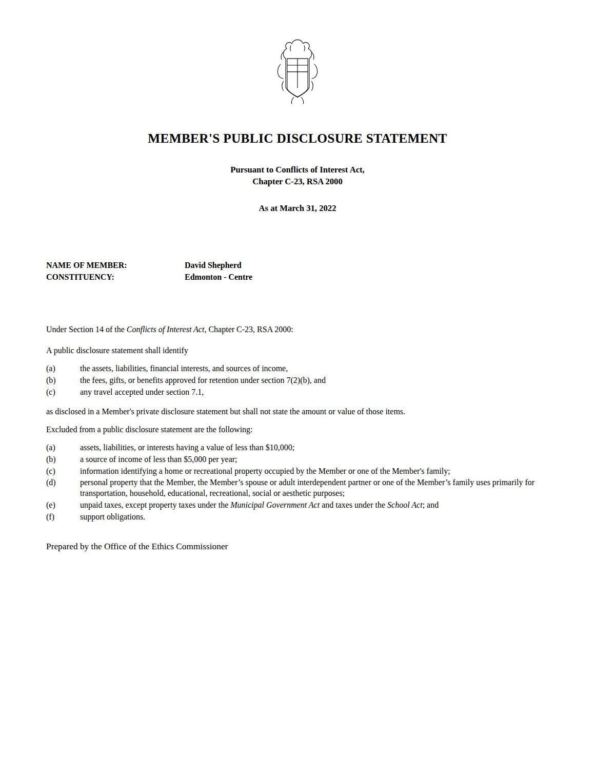MEMBER'S PUBLIC DISCLOSURE STATEMENT
Pursuant to Conflicts of Interest Act,
Chapter C-23, RSA 2000
As at March 31, 2022
| NAME OF MEMBER: | David Shepherd |
| CONSTITUENCY: | Edmonton - Centre |
Under Section 14 of the Conflicts of Interest Act, Chapter C-23, RSA 2000:
A public disclosure statement shall identify
| (a) | the assets, liabilities, financial interests, and sources of income, |
| (b) | the fees, gifts, or benefits approved for retention under section 7(2)(b), and |
| (c) | any travel accepted under section 7.1, |
as disclosed in a Member's private disclosure statement but shall not state the amount or value of those items.
Excluded from a public disclosure statement are the following:
| (a) | assets, liabilities, or interests having a value of less than $10,000; |
| (b) | a source of income of less than $5,000 per year; |
| (c) | information identifying a home or recreational property occupied by the Member or one of the Member's family; |
| (d) | personal property that the Member, the Member’s spouse or adult interdependent partner or one of the Member’s family uses primarily for transportation, household, educational, recreational, social or aesthetic purposes; |
| (e) | unpaid taxes, except property taxes under the Municipal Government Act and taxes under the School Act ; and |
| (f) | support obligations. |
Prepared by the Office of the Ethics Commissioner